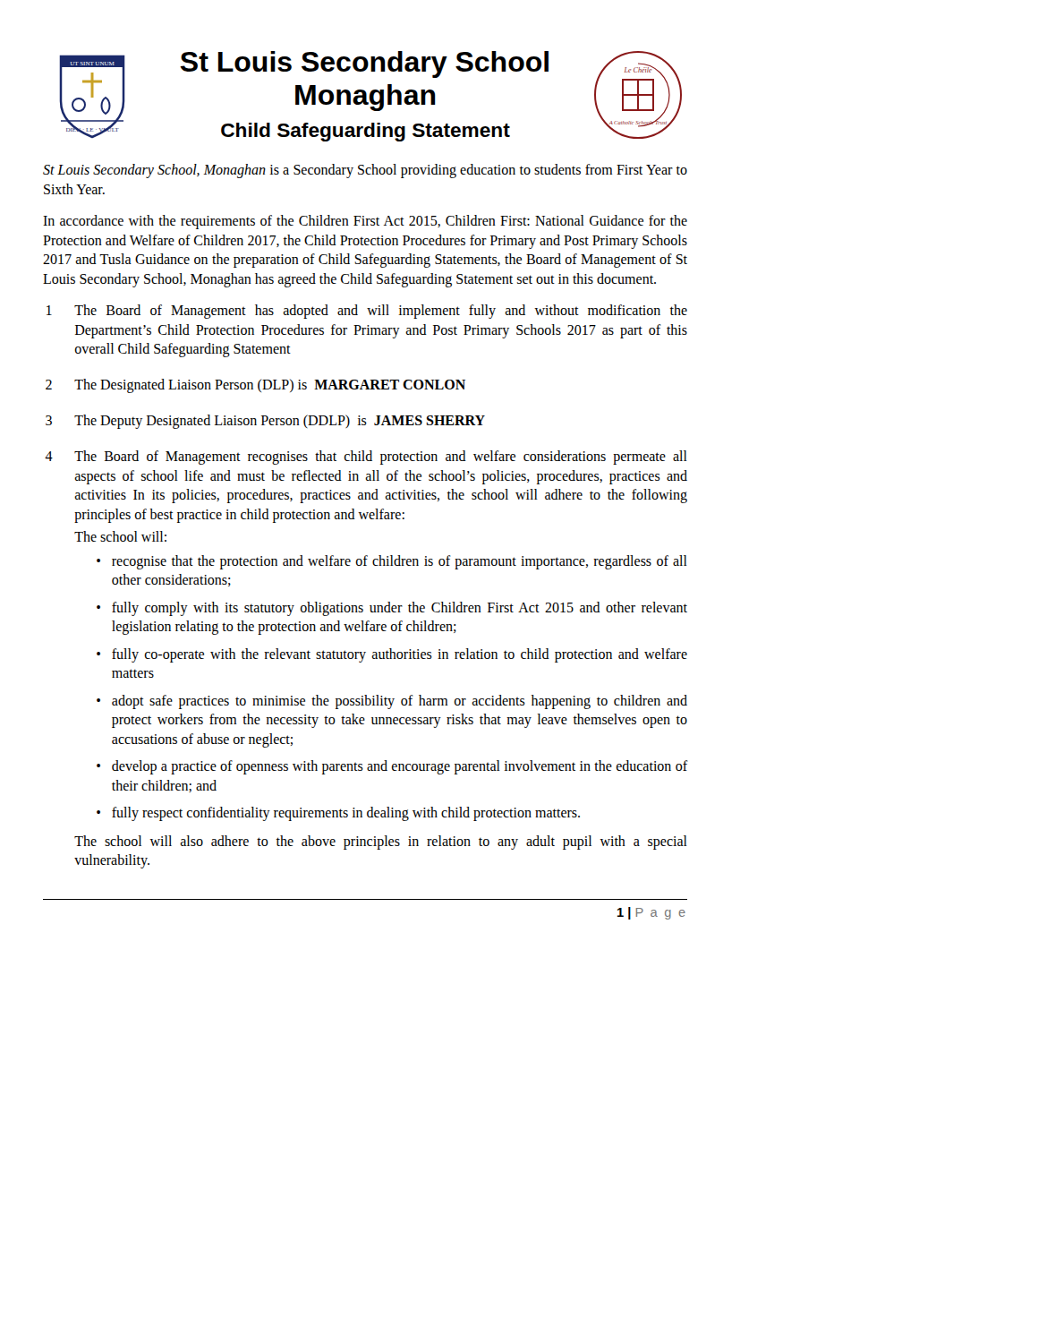UT SINT UNUM DIEU · LE · VEULT
Le Chéile A Catholic Schools Trust
St Louis Secondary School
Monaghan
Child Safeguarding Statement
St Louis Secondary School, Monaghan is a Secondary School providing education to students from First Year to Sixth Year.
In accordance with the requirements of the Children First Act 2015, Children First: National Guidance for the Protection and Welfare of Children 2017, the Child Protection Procedures for Primary and Post Primary Schools 2017 and Tusla Guidance on the preparation of Child Safeguarding Statements, the Board of Management of St Louis Secondary School, Monaghan has agreed the Child Safeguarding Statement set out in this document.
The Board of Management has adopted and will implement fully and without modification the Department’s Child Protection Procedures for Primary and Post Primary Schools 2017 as part of this overall Child Safeguarding Statement
The Designated Liaison Person (DLP) is MARGARET CONLON
The Deputy Designated Liaison Person (DDLP) is JAMES SHERRY
The Board of Management recognises that child protection and welfare considerations permeate all aspects of school life and must be reflected in all of the school’s policies, procedures, practices and activities In its policies, procedures, practices and activities, the school will adhere to the following principles of best practice in child protection and welfare:
The school will:
recognise that the protection and welfare of children is of paramount importance, regardless of all other considerations;
fully comply with its statutory obligations under the Children First Act 2015 and other relevant legislation relating to the protection and welfare of children;
fully co-operate with the relevant statutory authorities in relation to child protection and welfare matters
adopt safe practices to minimise the possibility of harm or accidents happening to children and protect workers from the necessity to take unnecessary risks that may leave themselves open to accusations of abuse or neglect;
develop a practice of openness with parents and encourage parental involvement in the education of their children; and
fully respect confidentiality requirements in dealing with child protection matters.
The school will also adhere to the above principles in relation to any adult pupil with a special vulnerability.
1 | P a g e